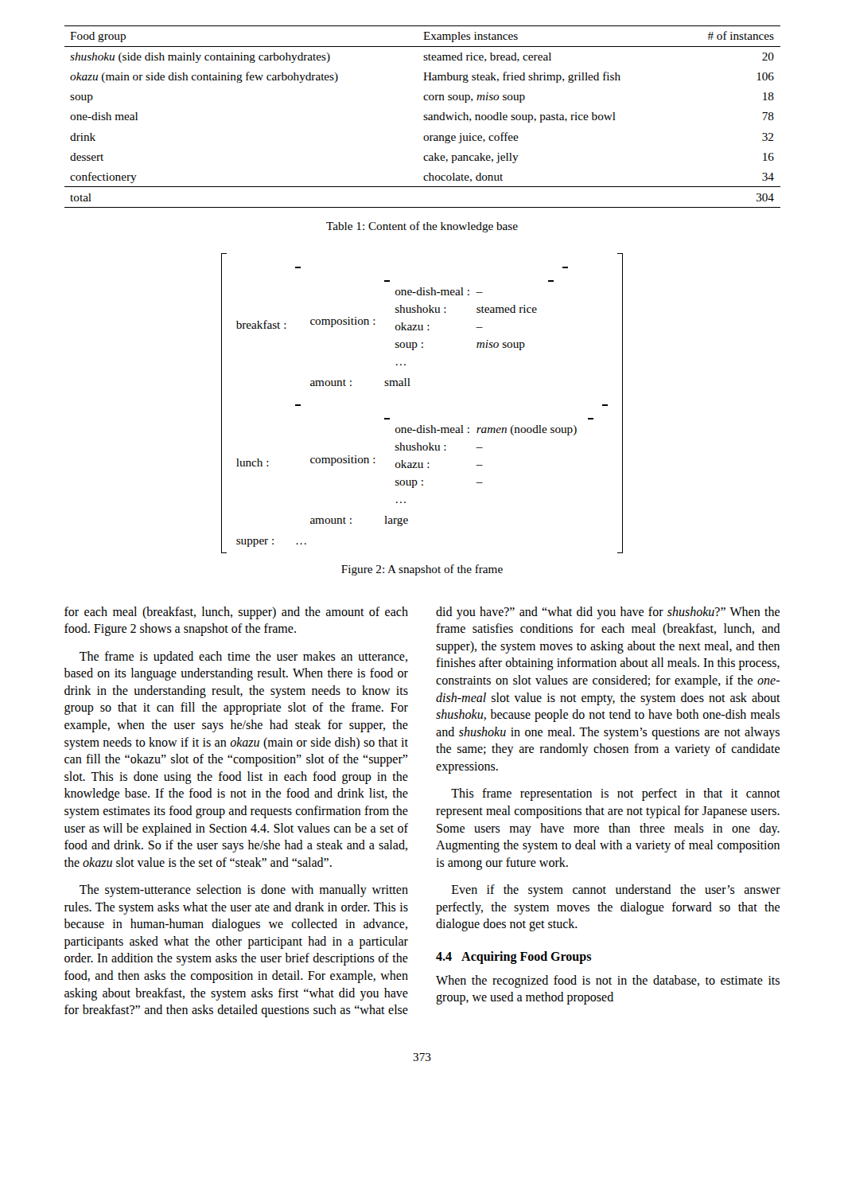| Food group | Examples instances | # of instances |
| --- | --- | --- |
| shushoku (side dish mainly containing carbohydrates) | steamed rice, bread, cereal | 20 |
| okazu (main or side dish containing few carbohydrates) | Hamburg steak, fried shrimp, grilled fish | 106 |
| soup | corn soup, miso soup | 18 |
| one-dish meal | sandwich, noodle soup, pasta, rice bowl | 78 |
| drink | orange juice, coffee | 32 |
| dessert | cake, pancake, jelly | 16 |
| confectionery | chocolate, donut | 34 |
| total | | 304 |
Table 1: Content of the knowledge base
| breakfast : | / composition : / one-dish-meal : – shushoku : steamed rice okazu : – soup : miso soup … / / amount : / small / |
| lunch : | / composition : / one-dish-meal : ramen (noodle soup) shushoku : – okazu : – soup : – … / / amount : / large / |
| supper : | … |
Figure 2: A snapshot of the frame
for each meal (breakfast, lunch, supper) and the amount of each food. Figure 2 shows a snapshot of the frame.
The frame is updated each time the user makes an utterance, based on its language understanding result. When there is food or drink in the understanding result, the system needs to know its group so that it can fill the appropriate slot of the frame. For example, when the user says he/she had steak for supper, the system needs to know if it is an okazu (main or side dish) so that it can fill the “okazu” slot of the “composition” slot of the “supper” slot. This is done using the food list in each food group in the knowledge base. If the food is not in the food and drink list, the system estimates its food group and requests confirmation from the user as will be explained in Section 4.4. Slot values can be a set of food and drink. So if the user says he/she had a steak and a salad, the okazu slot value is the set of “steak” and “salad”.
The system-utterance selection is done with manually written rules. The system asks what the user ate and drank in order. This is because in human-human dialogues we collected in advance, participants asked what the other participant had in a particular order. In addition the system asks the user brief descriptions of the food, and then asks the composition in detail. For example, when asking about breakfast, the system asks first “what did you have for breakfast?” and then asks detailed questions such as “what else did you have?” and “what did you have for shushoku?” When the frame satisfies conditions for each meal (breakfast, lunch, and supper), the system moves to asking about the next meal, and then finishes after obtaining information about all meals. In this process, constraints on slot values are considered; for example, if the one-dish-meal slot value is not empty, the system does not ask about shushoku, because people do not tend to have both one-dish meals and shushoku in one meal. The system’s questions are not always the same; they are randomly chosen from a variety of candidate expressions.
This frame representation is not perfect in that it cannot represent meal compositions that are not typical for Japanese users. Some users may have more than three meals in one day. Augmenting the system to deal with a variety of meal composition is among our future work.
Even if the system cannot understand the user’s answer perfectly, the system moves the dialogue forward so that the dialogue does not get stuck.
4.4 Acquiring Food Groups
When the recognized food is not in the database, to estimate its group, we used a method proposed
373